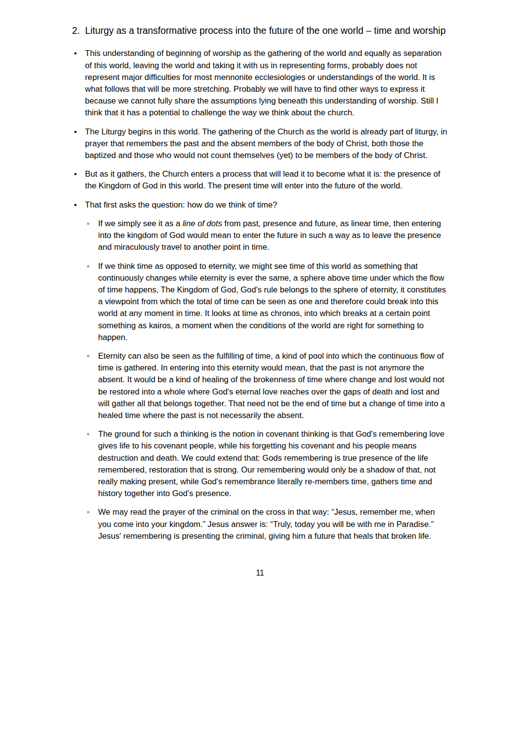2. Liturgy as a transformative process into the future of the one world – time and worship
This understanding of beginning of worship as the gathering of the world and equally as separation of this world, leaving the world and taking it with us in representing forms, probably does not represent major difficulties for most mennonite ecclesiologies or understandings of the world. It is what follows that will be more stretching. Probably we will have to find other ways to express it because we cannot fully share the assumptions lying beneath this understanding of worship. Still I think that it has a potential to challenge the way we think about the church.
The Liturgy begins in this world. The gathering of the Church as the world is already part of liturgy, in prayer that remembers the past and the absent members of the body of Christ, both those the baptized and those who would not count themselves (yet) to be members of the body of Christ.
But as it gathers, the Church enters a process that will lead it to become what it is: the presence of the Kingdom of God in this world. The present time will enter into the future of the world.
That first asks the question: how do we think of time?
If we simply see it as a line of dots from past, presence and future, as linear time, then entering into the kingdom of God would mean to enter the future in such a way as to leave the presence and miraculously travel to another point in time.
If we think time as opposed to eternity, we might see time of this world as something that continuously changes while eternity is ever the same, a sphere above time under which the flow of time happens, The Kingdom of God, God's rule belongs to the sphere of eternity, it constitutes a viewpoint from which the total of time can be seen as one and therefore could break into this world at any moment in time. It looks at time as chronos, into which breaks at a certain point something as kairos, a moment when the conditions of the world are right for something to happen.
Eternity can also be seen as the fulfilling of time, a kind of pool into which the continuous flow of time is gathered. In entering into this eternity would mean, that the past is not anymore the absent. It would be a kind of healing of the brokenness of time where change and lost would not be restored into a whole where God's eternal love reaches over the gaps of death and lost and will gather all that belongs together. That need not be the end of time but a change of time into a healed time where the past is not necessarily the absent.
The ground for such a thinking is the notion in covenant thinking is that God's remembering love gives life to his covenant people, while his forgetting his covenant and his people means destruction and death. We could extend that: Gods remembering is true presence of the life remembered, restoration that is strong. Our remembering would only be a shadow of that, not really making present, while God's remembrance literally re-members time, gathers time and history together into God's presence.
We may read the prayer of the criminal on the cross in that way: “Jesus, remember me, when you come into your kingdom.” Jesus answer is: “Truly, today you will be with me in Paradise.” Jesus' remembering is presenting the criminal, giving him a future that heals that broken life.
11